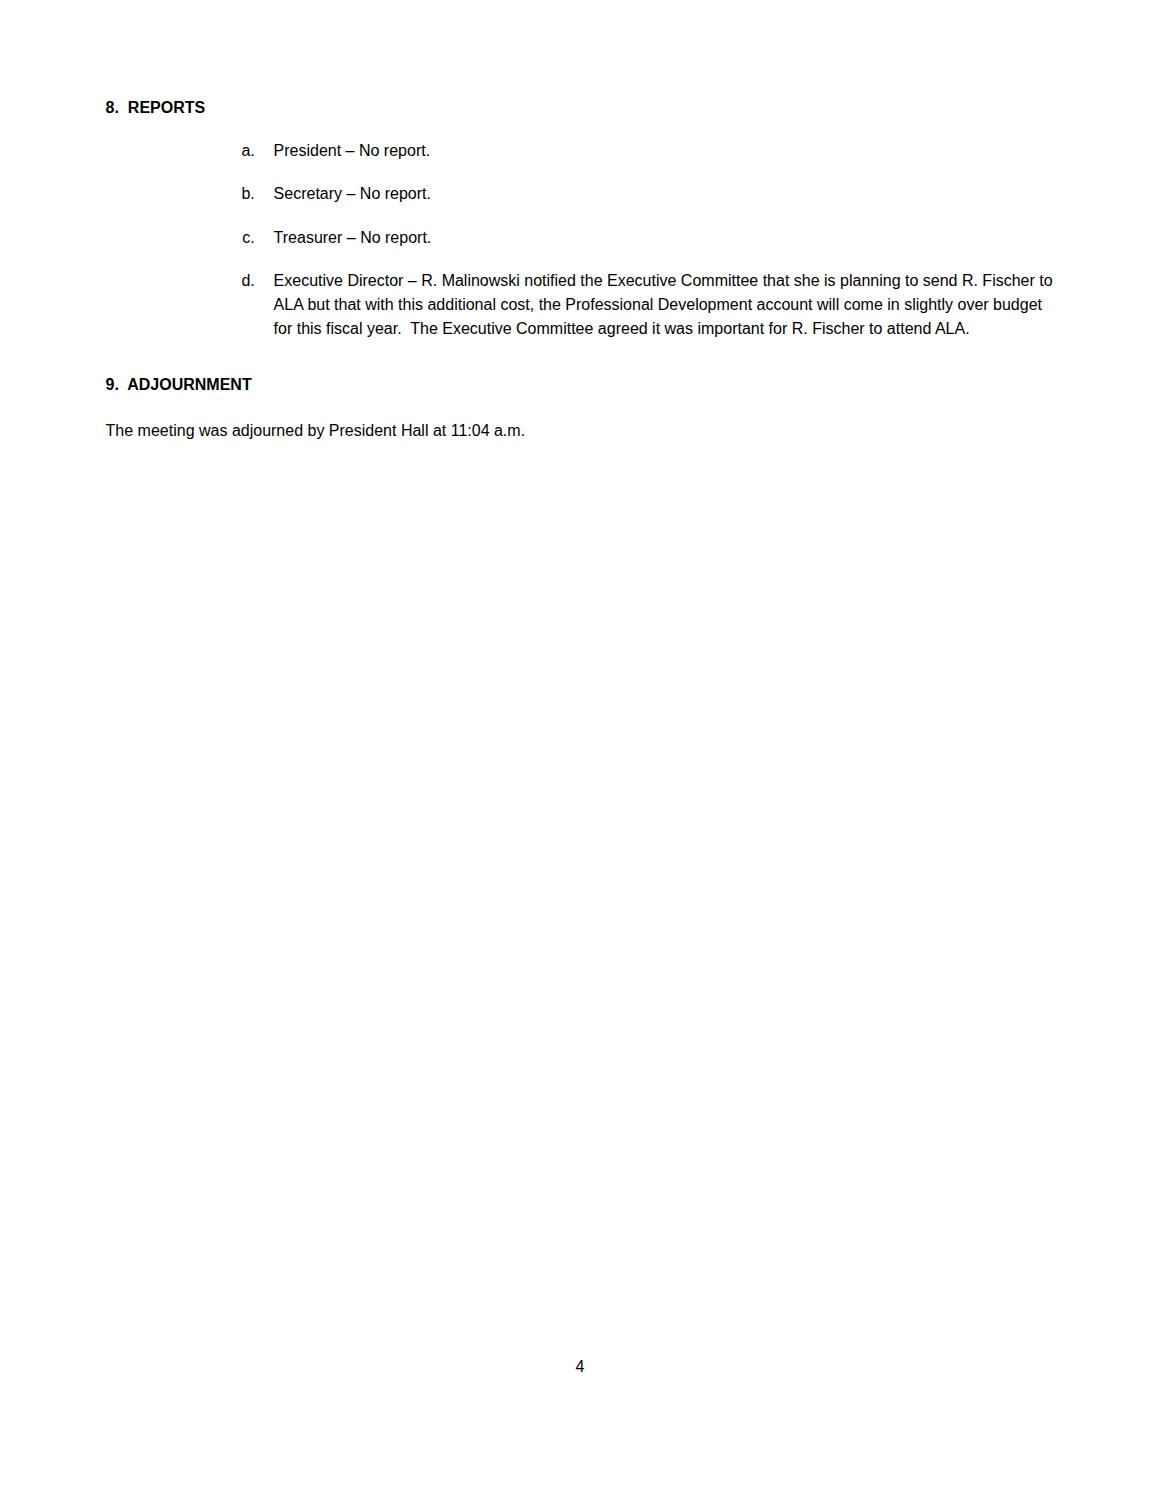8. REPORTS
President – No report.
Secretary – No report.
Treasurer – No report.
Executive Director – R. Malinowski notified the Executive Committee that she is planning to send R. Fischer to ALA but that with this additional cost, the Professional Development account will come in slightly over budget for this fiscal year. The Executive Committee agreed it was important for R. Fischer to attend ALA.
9. ADJOURNMENT
The meeting was adjourned by President Hall at 11:04 a.m.
4